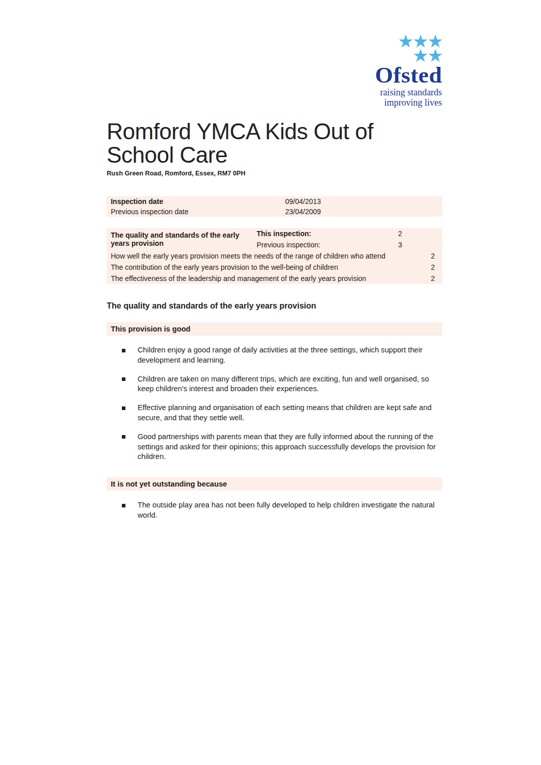★★★
★★
Ofsted
raising standards
improving lives
Romford YMCA Kids Out of School Care
Rush Green Road, Romford, Essex, RM7 0PH
| Inspection date | 09/04/2013 |
| Previous inspection date | 23/04/2009 |
| The quality and standards of the early years provision | This inspection: | 2 |
| Previous inspection: | 3 |
| How well the early years provision meets the needs of the range of children who attend | 2 |
| The contribution of the early years provision to the well-being of children | 2 |
| The effectiveness of the leadership and management of the early years provision | 2 |
The quality and standards of the early years provision
This provision is good
Children enjoy a good range of daily activities at the three settings, which support their development and learning.
Children are taken on many different trips, which are exciting, fun and well organised, so keep children's interest and broaden their experiences.
Effective planning and organisation of each setting means that children are kept safe and secure, and that they settle well.
Good partnerships with parents mean that they are fully informed about the running of the settings and asked for their opinions; this approach successfully develops the provision for children.
It is not yet outstanding because
The outside play area has not been fully developed to help children investigate the natural world.